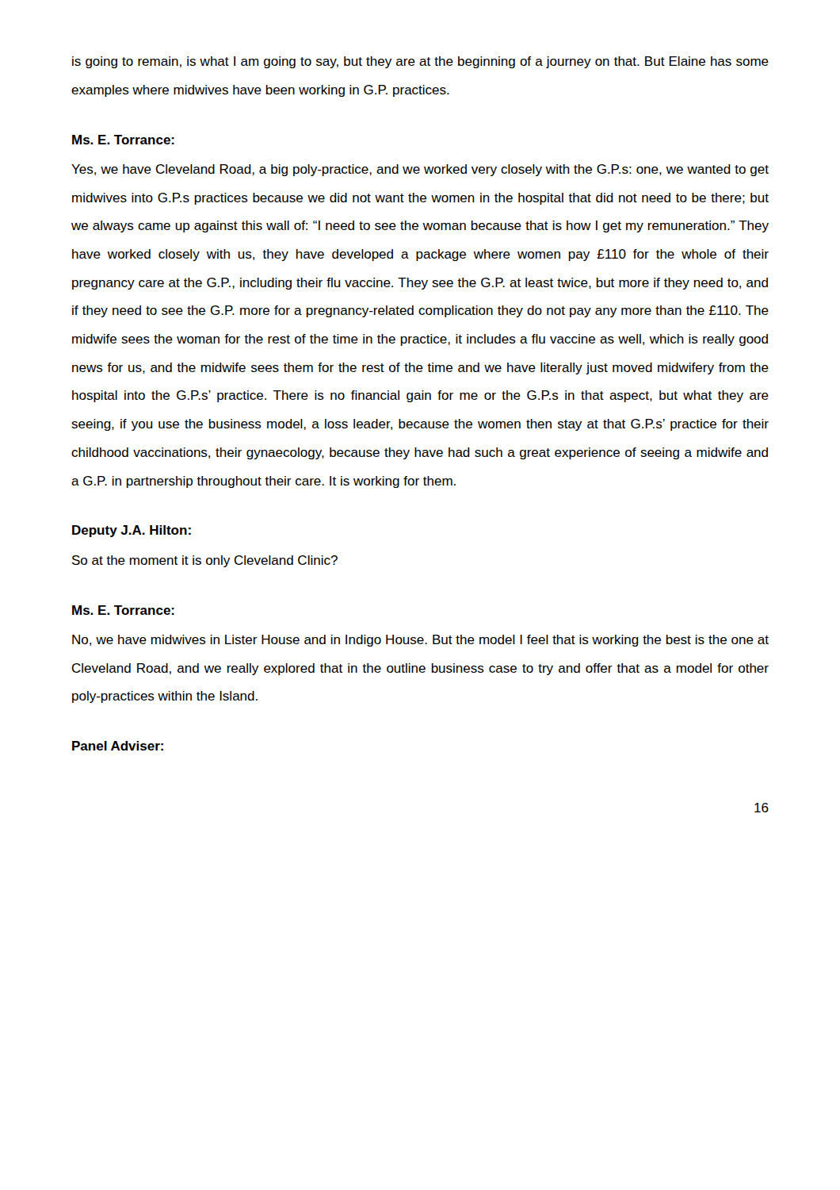is going to remain, is what I am going to say, but they are at the beginning of a journey on that. But Elaine has some examples where midwives have been working in G.P. practices.
Ms. E. Torrance:
Yes, we have Cleveland Road, a big poly-practice, and we worked very closely with the G.P.s: one, we wanted to get midwives into G.P.s practices because we did not want the women in the hospital that did not need to be there; but we always came up against this wall of: “I need to see the woman because that is how I get my remuneration.” They have worked closely with us, they have developed a package where women pay £110 for the whole of their pregnancy care at the G.P., including their flu vaccine. They see the G.P. at least twice, but more if they need to, and if they need to see the G.P. more for a pregnancy-related complication they do not pay any more than the £110. The midwife sees the woman for the rest of the time in the practice, it includes a flu vaccine as well, which is really good news for us, and the midwife sees them for the rest of the time and we have literally just moved midwifery from the hospital into the G.P.s’ practice. There is no financial gain for me or the G.P.s in that aspect, but what they are seeing, if you use the business model, a loss leader, because the women then stay at that G.P.s’ practice for their childhood vaccinations, their gynaecology, because they have had such a great experience of seeing a midwife and a G.P. in partnership throughout their care. It is working for them.
Deputy J.A. Hilton:
So at the moment it is only Cleveland Clinic?
Ms. E. Torrance:
No, we have midwives in Lister House and in Indigo House. But the model I feel that is working the best is the one at Cleveland Road, and we really explored that in the outline business case to try and offer that as a model for other poly-practices within the Island.
Panel Adviser:
16